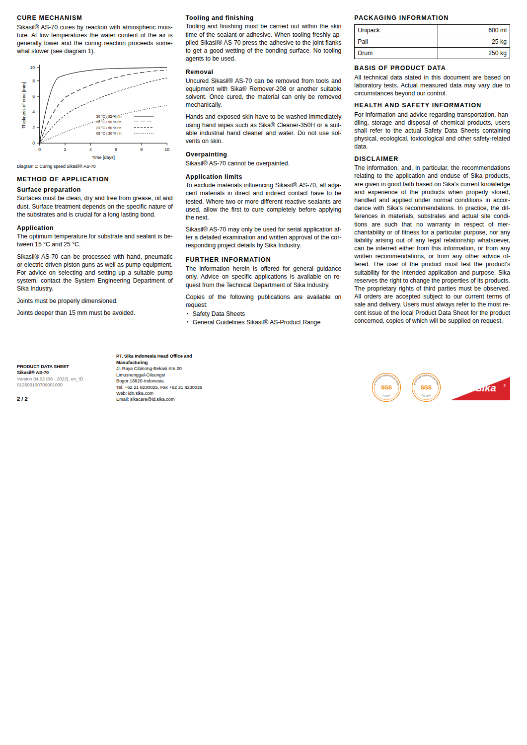CURE MECHANISM
Sikasil® AS-70 cures by reaction with atmospheric moisture. At low temperatures the water content of the air is generally lower and the curing reaction proceeds somewhat slower (see diagram 1).
0 2 4 6 8 10 0 2 4 6 8 10 Thickness of cure [mm] Time [days] 50 °C / 95 % r.h. 35 °C / 90 % r.h. 23 °C / 50 % r.h. 08 °C / 30 % r.h.
Diagram 1: Curing speed Sikasil® AS-70
METHOD OF APPLICATION
Surface preparation
Surfaces must be clean, dry and free from grease, oil and dust. Surface treatment depends on the specific nature of the substrates and is crucial for a long lasting bond.
Application
The optimum temperature for substrate and sealant is between 15 °C and 25 °C.
Sikasil® AS-70 can be processed with hand, pneumatic or electric driven piston guns as well as pump equipment. For advice on selecting and setting up a suitable pump system, contact the System Engineering Department of Sika Industry.
Joints must be properly dimensioned.
Joints deeper than 15 mm must be avoided.
Tooling and finishing
Tooling and finishing must be carried out within the skin time of the sealant or adhesive. When tooling freshly applied Sikasil® AS-70 press the adhesive to the joint flanks to get a good wetting of the bonding surface. No tooling agents to be used.
Removal
Uncured Sikasil® AS-70 can be removed from tools and equipment with Sika® Remover-208 or another suitable solvent. Once cured, the material can only be removed mechanically.
Hands and exposed skin have to be washed immediately using hand wipes such as Sika® Cleaner-350H or a suitable industrial hand cleaner and water. Do not use solvents on skin.
Overpainting
Sikasil® AS-70 cannot be overpainted.
Application limits
To exclude materials influencing Sikasil® AS-70, all adjacent materials in direct and indirect contact have to be tested. Where two or more different reactive sealants are used, allow the first to cure completely before applying the next.
Sikasil® AS-70 may only be used for serial application after a detailed examination and written approval of the corresponding project details by Sika Industry.
FURTHER INFORMATION
The information herein is offered for general guidance only. Advice on specific applications is available on request from the Technical Department of Sika Industry.
Copies of the following publications are available on request:
Safety Data Sheets
General Guidelines Sikasil® AS-Product Range
PACKAGING INFORMATION
| Unipack | 600 ml |
| Pail | 25 kg |
| Drum | 250 kg |
BASIS OF PRODUCT DATA
All technical data stated in this document are based on laboratory tests. Actual measured data may vary due to circumstances beyond our control.
HEALTH AND SAFETY INFORMATION
For information and advice regarding transportation, handling, storage and disposal of chemical products, users shall refer to the actual Safety Data Sheets containing physical, ecological, toxicological and other safety-related data.
DISCLAIMER
The information, and, in particular, the recommendations relating to the application and enduse of Sika products, are given in good faith based on Sika's current knowledge and experience of the products when properly stored, handled and applied under normal conditions in accordance with Sika's recommendations. In practice, the differences in materials, substrates and actual site conditions are such that no warranty in respect of merchantability or of fitness for a particular purpose, nor any liability arising out of any legal relationship whatsoever, can be inferred either from this information, or from any written recommendations, or from any other advice offered. The user of the product must test the product's suitability for the intended application and purpose. Sika reserves the right to change the properties of its products. The proprietary rights of third parties must be observed. All orders are accepted subject to our current terms of sale and delivery. Users must always refer to the most recent issue of the local Product Data Sheet for the product concerned, copies of which will be supplied on request.
PRODUCT DATA SHEET
Sikasil® AS-70
Version 04.02 (06 - 2022), en_ID
012603100709001000
2 / 2
PT. Sika Indonesia Head Office and Manufacturing
Jl. Raya Cibinong-Bekasi Km.20
Limusnunggal-Cileungsi
Bogor 16820-Indonesia
Tel. +62 21 8230025, Fax +62 21 8230026
Web: idn.sika.com
Email: sikacare@id.sika.com
SYSTEM CERTIFICATION ISO 9001 SGS SYSTEM CERTIFICATION ISO 14001 SGS Sika ®